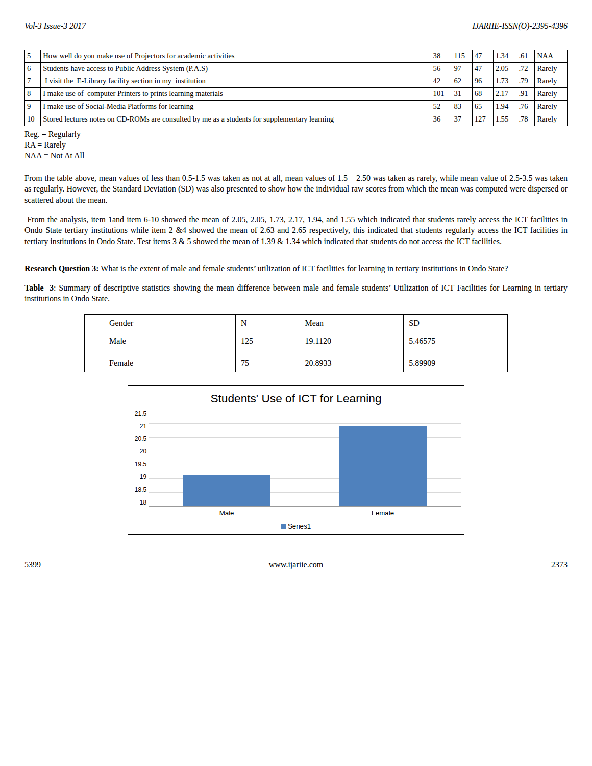Vol-3 Issue-3 2017
IJARIIE-ISSN(O)-2395-4396
| 5 | How well do you make use of Projectors for academic activities | 38 | 115 | 47 | 1.34 | .61 | NAA |
| 6 | Students have access to Public Address System (P.A.S) | 56 | 97 | 47 | 2.05 | .72 | Rarely |
| 7 | I visit the E-Library facility section in my institution | 42 | 62 | 96 | 1.73 | .79 | Rarely |
| 8 | I make use of computer Printers to prints learning materials | 101 | 31 | 68 | 2.17 | .91 | Rarely |
| 9 | I make use of Social-Media Platforms for learning | 52 | 83 | 65 | 1.94 | .76 | Rarely |
| 10 | Stored lectures notes on CD-ROMs are consulted by me as a students for supplementary learning | 36 | 37 | 127 | 1.55 | .78 | Rarely |
Reg. = Regularly
RA = Rarely
NAA = Not At All
From the table above, mean values of less than 0.5-1.5 was taken as not at all, mean values of 1.5 – 2.50 was taken as rarely, while mean value of 2.5-3.5 was taken as regularly. However, the Standard Deviation (SD) was also presented to show how the individual raw scores from which the mean was computed were dispersed or scattered about the mean.
From the analysis, item 1and item 6-10 showed the mean of 2.05, 2.05, 1.73, 2.17, 1.94, and 1.55 which indicated that students rarely access the ICT facilities in Ondo State tertiary institutions while item 2 &4 showed the mean of 2.63 and 2.65 respectively, this indicated that students regularly access the ICT facilities in tertiary institutions in Ondo State. Test items 3 & 5 showed the mean of 1.39 & 1.34 which indicated that students do not access the ICT facilities.
Research Question 3: What is the extent of male and female students’ utilization of ICT facilities for learning in tertiary institutions in Ondo State?
Table 3: Summary of descriptive statistics showing the mean difference between male and female students’ Utilization of ICT Facilities for Learning in tertiary institutions in Ondo State.
| Gender | N | Mean | SD |
| Male Female | 125 75 | 19.1120 20.8933 | 5.46575 5.89909 |
Students' Use of ICT for Learning
21.5 21 20.5 20 19.5 19 18.5 18
Male Female
Series1
5399
www.ijariie.com
2373